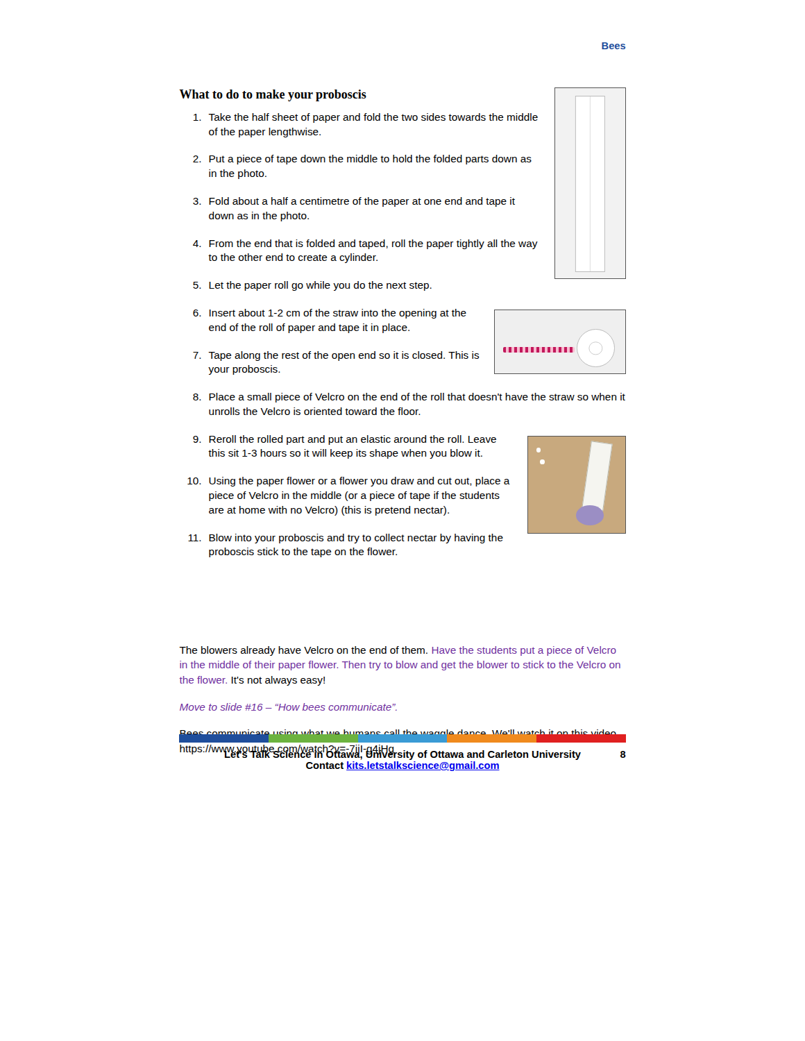Bees
What to do to make your proboscis
Take the half sheet of paper and fold the two sides towards the middle of the paper lengthwise.
Put a piece of tape down the middle to hold the folded parts down as in the photo.
Fold about a half a centimetre of the paper at one end and tape it down as in the photo.
From the end that is folded and taped, roll the paper tightly all the way to the other end to create a cylinder.
Let the paper roll go while you do the next step.
Insert about 1-2 cm of the straw into the opening at the end of the roll of paper and tape it in place.
Tape along the rest of the open end so it is closed. This is your proboscis.
Place a small piece of Velcro on the end of the roll that doesn't have the straw so when it unrolls the Velcro is oriented toward the floor.
Reroll the rolled part and put an elastic around the roll. Leave this sit 1-3 hours so it will keep its shape when you blow it.
Using the paper flower or a flower you draw and cut out, place a piece of Velcro in the middle (or a piece of tape if the students are at home with no Velcro) (this is pretend nectar).
Blow into your proboscis and try to collect nectar by having the proboscis stick to the tape on the flower.
The blowers already have Velcro on the end of them. Have the students put a piece of Velcro in the middle of their paper flower. Then try to blow and get the blower to stick to the Velcro on the flower. It's not always easy!
Move to slide #16 – “How bees communicate”.
Bees communicate using what we humans call the waggle dance. We'll watch it on this video.
https://www.youtube.com/watch?v=-7ijI-g4jHg
Let's Talk Science in Ottawa, University of Ottawa and Carleton University
Contact kits.letstalkscience@gmail.com 8